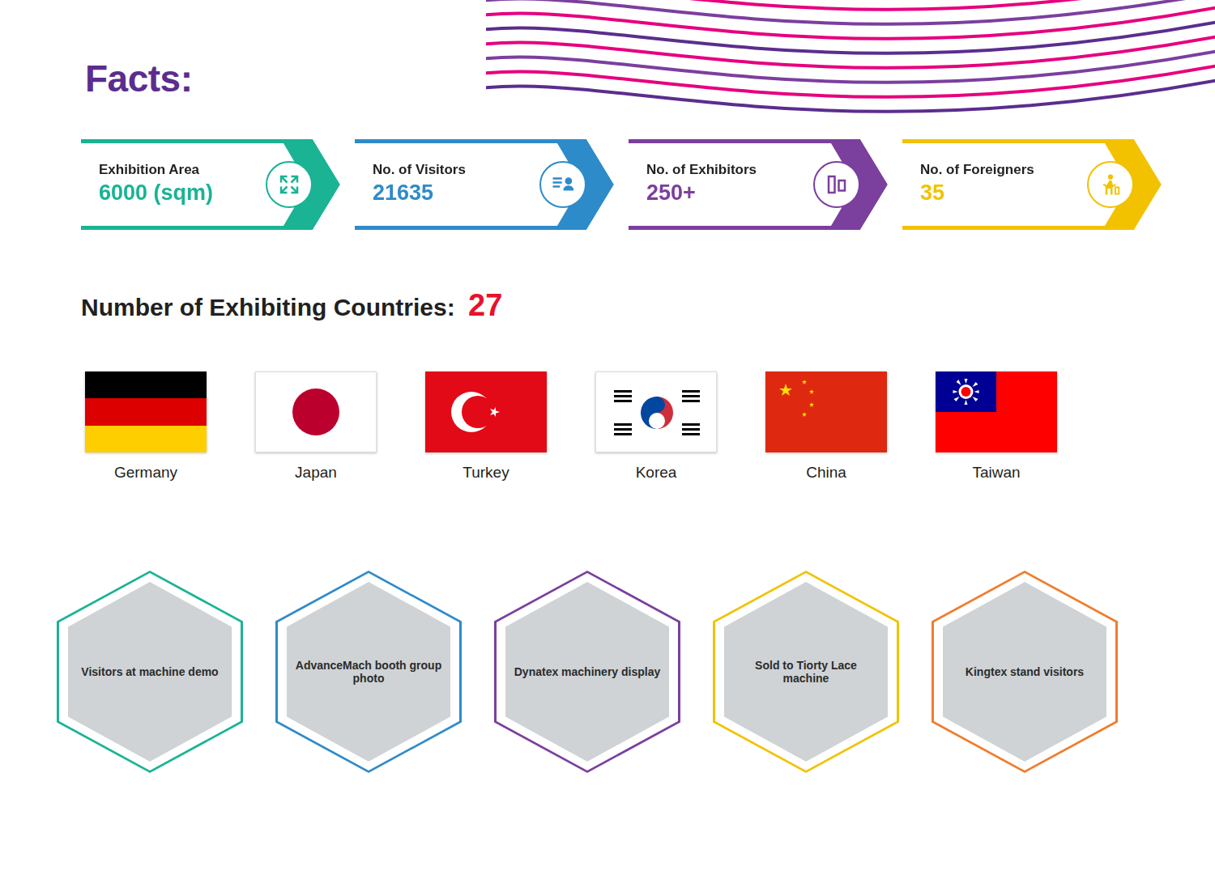Facts:
Exhibition Area
6000 (sqm)
No. of Visitors
21635
No. of Exhibitors
250+
No. of Foreigners
35
Number of Exhibiting Countries: 27
Germany
Japan
Turkey
Korea
China
Taiwan
Visitors at machine demo
AdvanceMach booth group photo
Dynatex machinery display
Sold to Tiorty Lace machine
Kingtex stand visitors